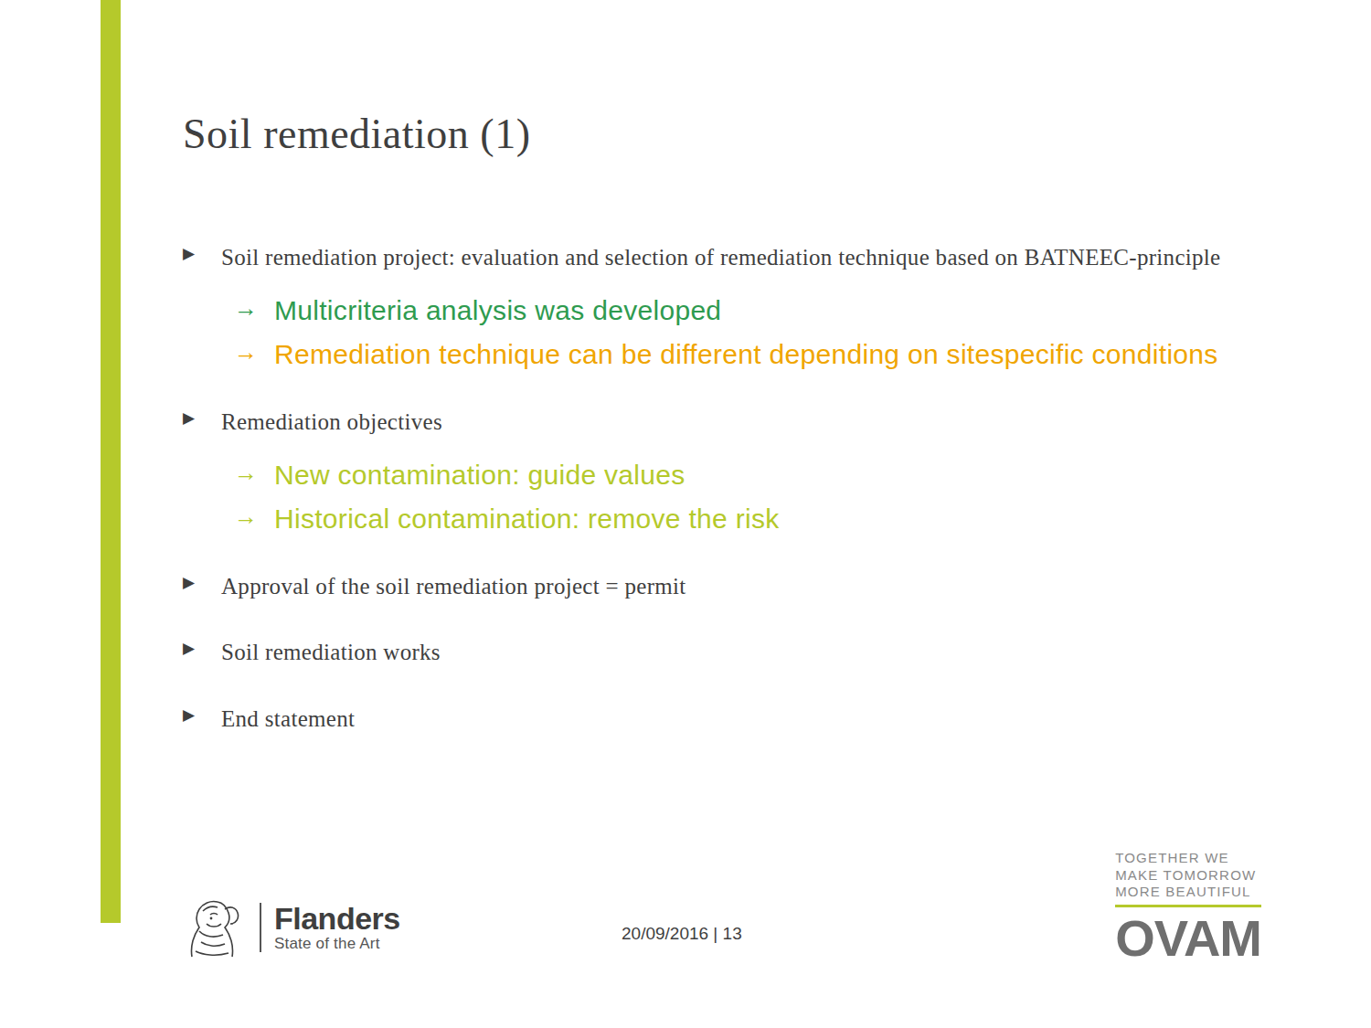Soil remediation (1)
Soil remediation project: evaluation and selection of remediation technique based on BATNEEC-principle
Multicriteria analysis was developed
Remediation technique can be different depending on sitespecific conditions
Remediation objectives
New contamination: guide values
Historical contamination: remove the risk
Approval of the soil remediation project = permit
Soil remediation works
End statement
Flanders
State of the Art
20/09/2016 | 13
Together we
make tomorrow
more beautiful
OVAM